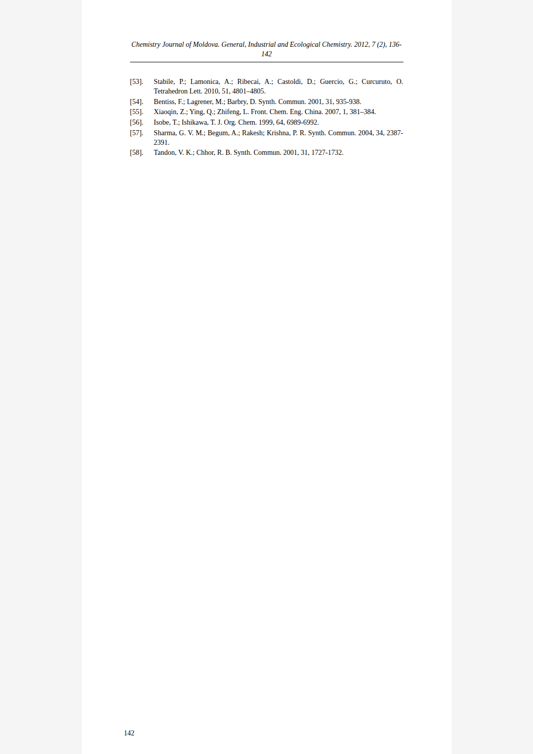Chemistry Journal of Moldova. General, Industrial and Ecological Chemistry. 2012, 7 (2), 136-142
[53]. Stabile, P.; Lamonica, A.; Ribecai, A.; Castoldi, D.; Guercio, G.; Curcuruto, O. Tetrahedron Lett. 2010, 51, 4801–4805.
[54]. Bentiss, F.; Lagrener, M.; Barbry, D. Synth. Commun. 2001, 31, 935-938.
[55]. Xiaoqin, Z.; Ying, Q.; Zhifeng, L. Front. Chem. Eng. China. 2007, 1, 381–384.
[56]. Isobe, T.; Ishikawa, T. J. Org. Chem. 1999, 64, 6989-6992.
[57]. Sharma, G. V. M.; Begum, A.; Rakesh; Krishna, P. R. Synth. Commun. 2004, 34, 2387-2391.
[58]. Tandon, V. K.; Chhor, R. B. Synth. Commun. 2001, 31, 1727-1732.
142